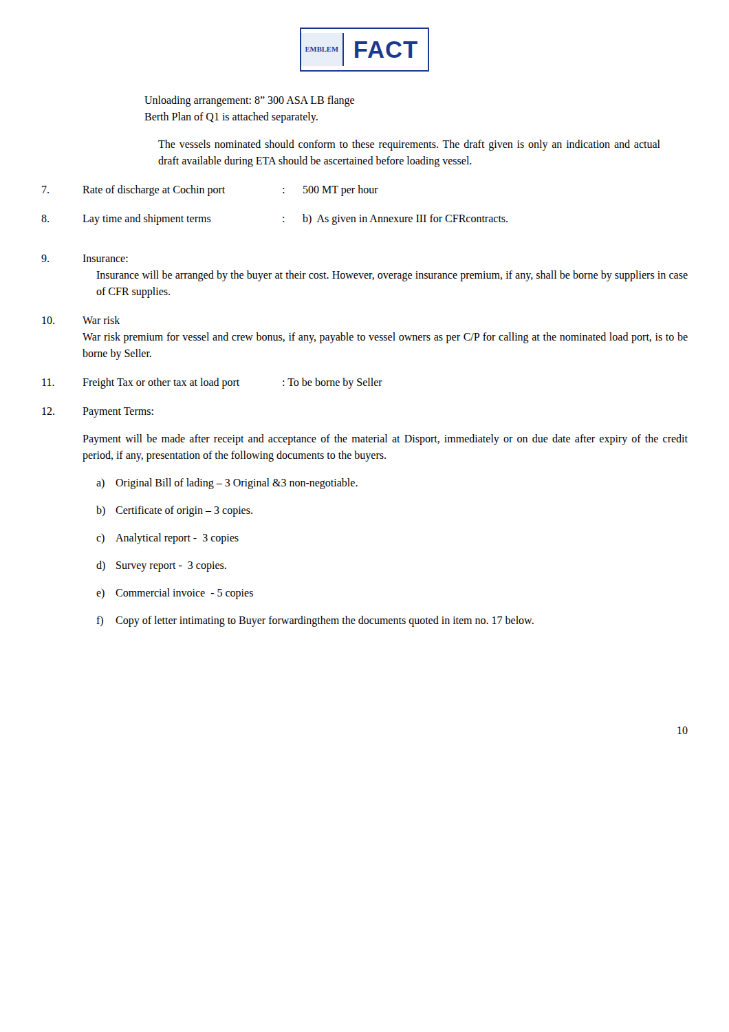EMBLEM
FACT
Unloading arrangement: 8” 300 ASA LB flange
Berth Plan of Q1 is attached separately.
The vessels nominated should conform to these requirements. The draft given is only an indication and actual draft available during ETA should be ascertained before loading vessel.
7.
Rate of discharge at Cochin port
:
500 MT per hour
8.
Lay time and shipment terms
:
b) As given in Annexure III for CFRcontracts.
9.
Insurance:
Insurance will be arranged by the buyer at their cost. However, overage insurance premium, if any, shall be borne by suppliers in case of CFR supplies.
10.
War risk
War risk premium for vessel and crew bonus, if any, payable to vessel owners as per C/P for calling at the nominated load port, is to be borne by Seller.
11.
Freight Tax or other tax at load port
: To be borne by Seller
12.
Payment Terms:
Payment will be made after receipt and acceptance of the material at Disport, immediately or on due date after expiry of the credit period, if any, presentation of the following documents to the buyers.
a) Original Bill of lading – 3 Original &3 non-negotiable.
b) Certificate of origin – 3 copies.
c) Analytical report - 3 copies
d) Survey report - 3 copies.
e) Commercial invoice - 5 copies
f) Copy of letter intimating to Buyer forwardingthem the documents quoted in item no. 17 below.
10